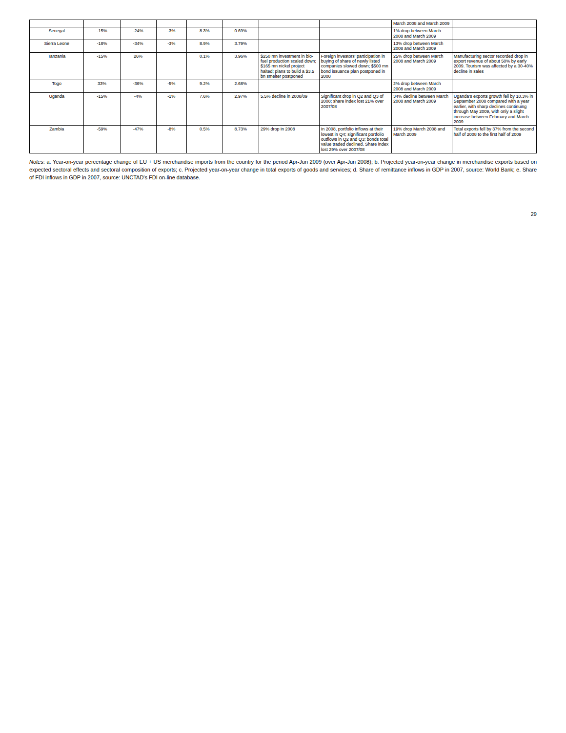| | | | | | | | | March 2008 and March 2009 | |
| Senegal | -15% | -24% | -3% | 8.3% | 0.69% | | | 1% drop between March 2008 and March 2009 | |
| Sierra Leone | -18% | -34% | -3% | 8.9% | 3.79% | | | 13% drop between March 2008 and March 2009 | |
| Tanzania | -15% | 26% | | 0.1% | 3.96% | $250 mn investment in bio-fuel production scaled down; $165 mn nickel project halted; plans to build a $3.5 bn smelter postponed | Foreign investors' participation in buying of share of newly listed companies slowed down; $500 mn bond issuance plan postponed in 2008 | 25% drop between March 2008 and March 2009 | Manufacturing sector recorded drop in export revenue of about 50% by early 2009. Tourism was affected by a 30-40% decline in sales |
| Togo | 33% | -36% | -5% | 9.2% | 2.68% | | | 2% drop between March 2008 and March 2009 | |
| Uganda | -15% | -4% | -1% | 7.6% | 2.97% | 5.5% decline in 2008/09 | Significant drop in Q2 and Q3 of 2008; share index lost 21% over 2007/08 | 34% decline between March 2008 and March 2009 | Uganda's exports growth fell by 10.3% in September 2008 compared with a year earlier, with sharp declines continuing through May 2009, with only a slight increase between February and March 2009 |
| Zambia | -59% | -47% | -8% | 0.5% | 8.73% | 29% drop in 2008 | In 2008, portfolio inflows at their lowest in Q4; significant portfolio outflows in Q2 and Q3; bonds total value traded declined. Share index lost 29% over 2007/08 | 19% drop March 2008 and March 2009 | Total exports fell by 37% from the second half of 2008 to the first half of 2009 |
Notes: a. Year-on-year percentage change of EU + US merchandise imports from the country for the period Apr-Jun 2009 (over Apr-Jun 2008); b. Projected year-on-year change in merchandise exports based on expected sectoral effects and sectoral composition of exports; c. Projected year-on-year change in total exports of goods and services; d. Share of remittance inflows in GDP in 2007, source: World Bank; e. Share of FDI inflows in GDP in 2007, source: UNCTAD's FDI on-line database.
29